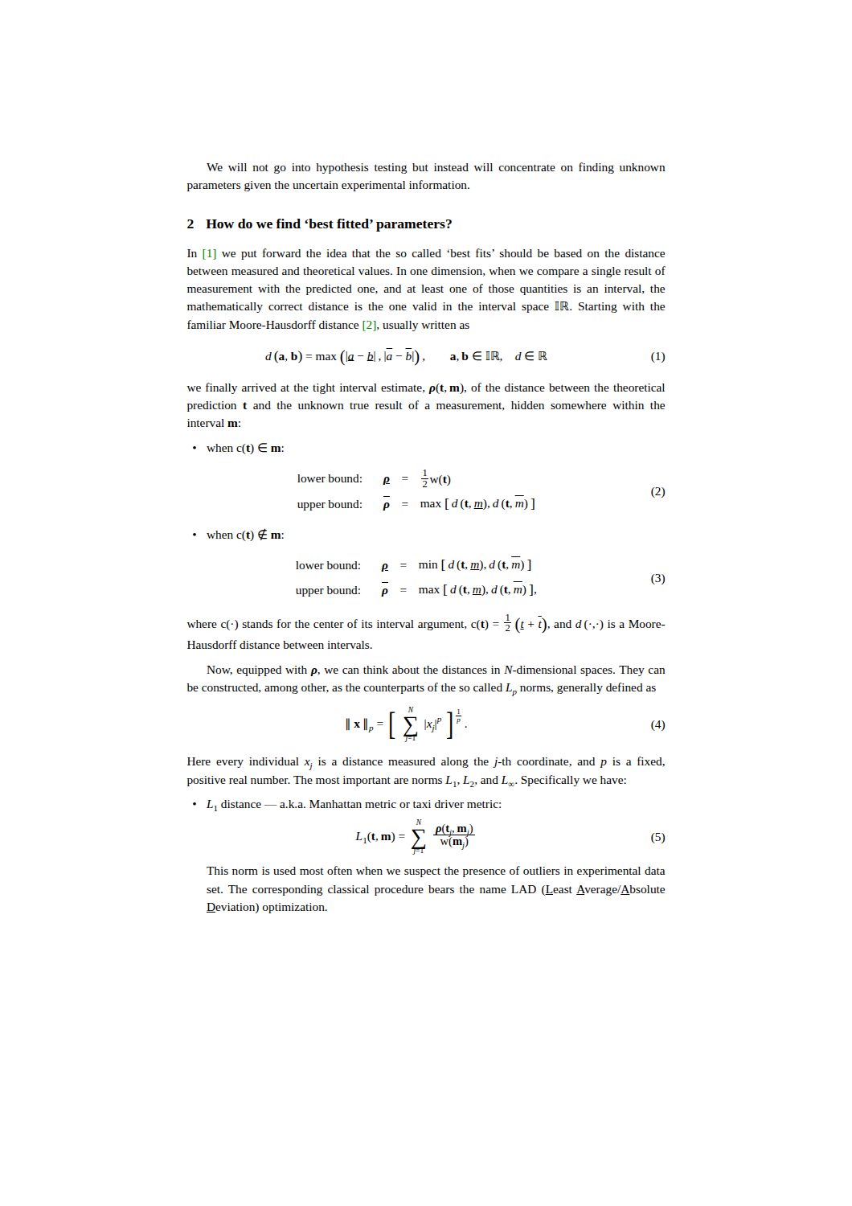We will not go into hypothesis testing but instead will concentrate on finding unknown parameters given the uncertain experimental information.
2 How do we find ‘best fitted’ parameters?
In [1] we put forward the idea that the so called ‘best fits’ should be based on the distance between measured and theoretical values. In one dimension, when we compare a single result of measurement with the predicted one, and at least one of those quantities is an interval, the mathematically correct distance is the one valid in the interval space 𝕀ℝ. Starting with the familiar Moore-Hausdorff distance [2], usually written as
d (a, b) = max (|a − b| , |a − b|) ,  a, b ∈ 𝕀ℝ, d ∈ ℝ
(1)
we finally arrived at the tight interval estimate, ρ(t, m), of the distance between the theoretical prediction t and the unknown true result of a measurement, hidden somewhere within the interval m:
when c(t) ∈ m:
| lower bound: | ρ | = | 1 2 w( t ) |
| upper bound: | ρ | = | max [ d ( t , m ), d ( t , m ) ] |
(2)
when c(t) ∉ m:
| lower bound: | ρ | = | min [ d ( t , m ), d ( t , m ) ] |
| upper bound: | ρ | = | max [ d ( t , m ), d ( t , m ) ] , |
(3)
where c(·) stands for the center of its interval argument, c(t) = 12 (t + t), and d (·,·) is a Moore-Hausdorff distance between intervals.
Now, equipped with ρ, we can think about the distances in N-dimensional spaces. They can be constructed, among other, as the counterparts of the so called Lp norms, generally defined as
∥ x ∥p = [ N ∑ j=1 |xj|p ]1 p .
(4)
Here every individual xj is a distance measured along the j-th coordinate, and p is a fixed, positive real number. The most important are norms L1, L2, and L∞. Specifically we have:
L1 distance — a.k.a. Manhattan metric or taxi driver metric:
L1(t, m) = N ∑ j=1 ρ(tj, mj) w(mj)
(5)
This norm is used most often when we suspect the presence of outliers in experimental data set. The corresponding classical procedure bears the name LAD (Least Average/Absolute Deviation) optimization.